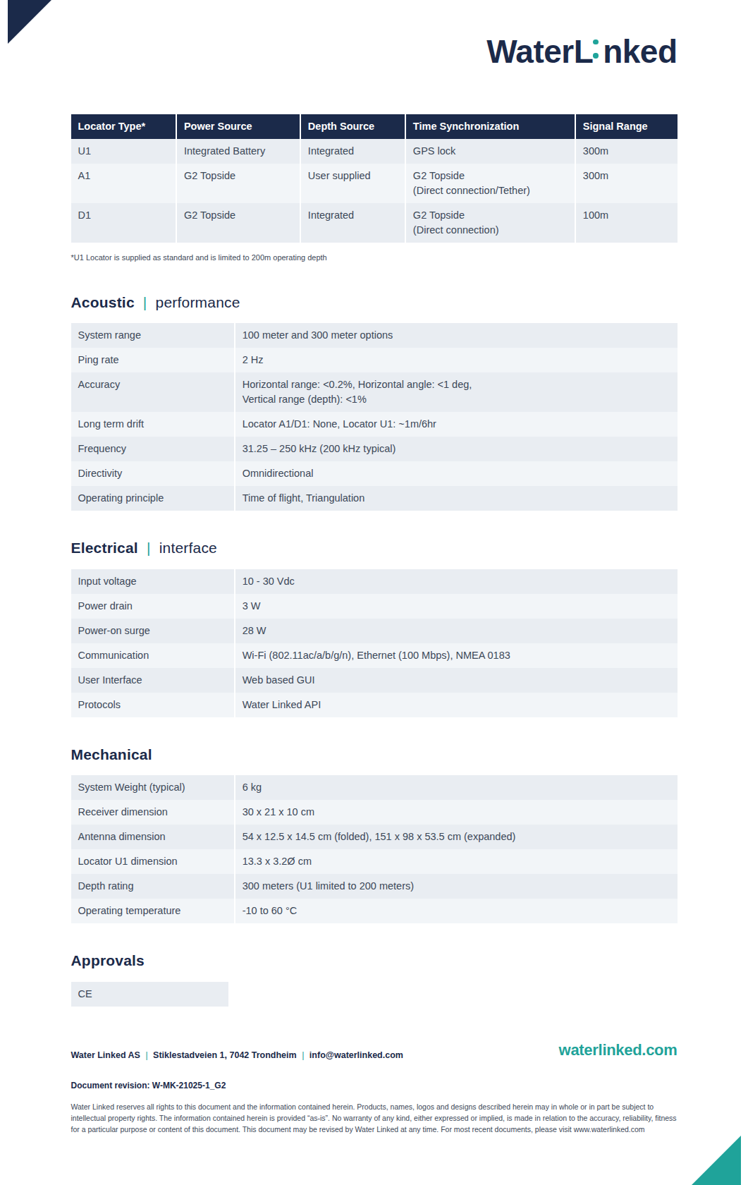WaterL nked
| Locator Type* | Power Source | Depth Source | Time Synchronization | Signal Range |
| --- | --- | --- | --- | --- |
| U1 | Integrated Battery | Integrated | GPS lock | 300m |
| A1 | G2 Topside | User supplied | G2 Topside (Direct connection/Tether) | 300m |
| D1 | G2 Topside | Integrated | G2 Topside (Direct connection) | 100m |
*U1 Locator is supplied as standard and is limited to 200m operating depth
Acoustic | performance
| System range | 100 meter and 300 meter options |
| Ping rate | 2 Hz |
| Accuracy | Horizontal range: <0.2%, Horizontal angle: <1 deg, Vertical range (depth): <1% |
| Long term drift | Locator A1/D1: None, Locator U1: ~1m/6hr |
| Frequency | 31.25 – 250 kHz (200 kHz typical) |
| Directivity | Omnidirectional |
| Operating principle | Time of flight, Triangulation |
Electrical | interface
| Input voltage | 10 - 30 Vdc |
| Power drain | 3 W |
| Power-on surge | 28 W |
| Communication | Wi-Fi (802.11ac/a/b/g/n), Ethernet (100 Mbps), NMEA 0183 |
| User Interface | Web based GUI |
| Protocols | Water Linked API |
Mechanical
| System Weight (typical) | 6 kg |
| Receiver dimension | 30 x 21 x 10 cm |
| Antenna dimension | 54 x 12.5 x 14.5 cm (folded), 151 x 98 x 53.5 cm (expanded) |
| Locator U1 dimension | 13.3 x 3.2Ø cm |
| Depth rating | 300 meters (U1 limited to 200 meters) |
| Operating temperature | -10 to 60 °C |
Approvals
| CE |
Water Linked AS | Stiklestadveien 1, 7042 Trondheim | info@waterlinked.com
waterlinked.com
Document revision: W-MK-21025-1_G2
Water Linked reserves all rights to this document and the information contained herein. Products, names, logos and designs described herein may in whole or in part be subject to intellectual property rights. The information contained herein is provided “as-is”. No warranty of any kind, either expressed or implied, is made in relation to the accuracy, reliability, fitness for a particular purpose or content of this document. This document may be revised by Water Linked at any time. For most recent documents, please visit www.waterlinked.com